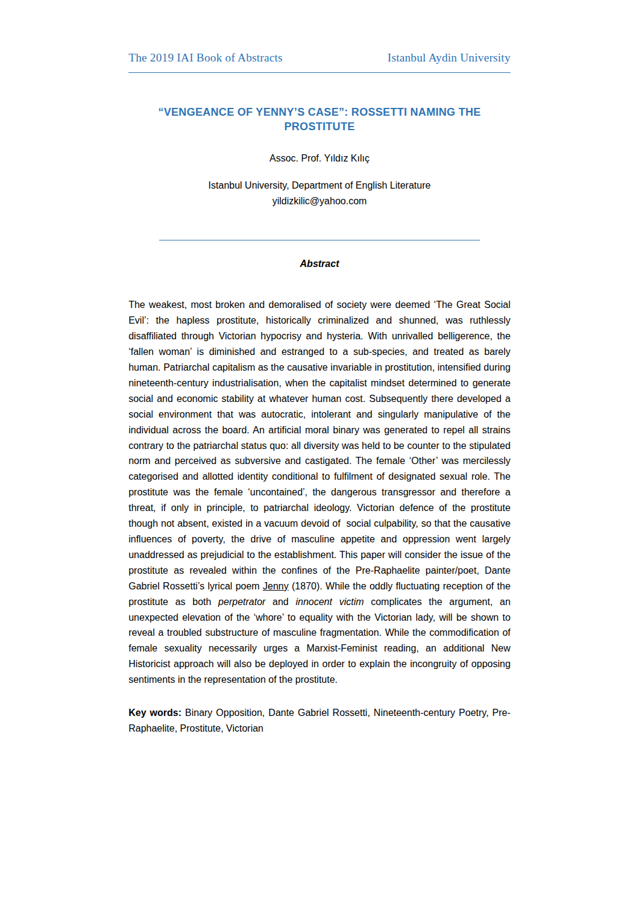The 2019 IAI Book of Abstracts Istanbul Aydin University
“Vengeance of Yenny’s Case”: Rossetti Naming the Prostitute
Assoc. Prof. Yıldız Kılıç
Istanbul University, Department of English Literature
yildizkilic@yahoo.com
Abstract
The weakest, most broken and demoralised of society were deemed ‘The Great Social Evil’: the hapless prostitute, historically criminalized and shunned, was ruthlessly disaffiliated through Victorian hypocrisy and hysteria. With unrivalled belligerence, the ‘fallen woman’ is diminished and estranged to a sub-species, and treated as barely human. Patriarchal capitalism as the causative invariable in prostitution, intensified during nineteenth-century industrialisation, when the capitalist mindset determined to generate social and economic stability at whatever human cost. Subsequently there developed a social environment that was autocratic, intolerant and singularly manipulative of the individual across the board. An artificial moral binary was generated to repel all strains contrary to the patriarchal status quo: all diversity was held to be counter to the stipulated norm and perceived as subversive and castigated. The female ‘Other’ was mercilessly categorised and allotted identity conditional to fulfilment of designated sexual role. The prostitute was the female ‘uncontained’, the dangerous transgressor and therefore a threat, if only in principle, to patriarchal ideology. Victorian defence of the prostitute though not absent, existed in a vacuum devoid of social culpability, so that the causative influences of poverty, the drive of masculine appetite and oppression went largely unaddressed as prejudicial to the establishment. This paper will consider the issue of the prostitute as revealed within the confines of the Pre-Raphaelite painter/poet, Dante Gabriel Rossetti’s lyrical poem Jenny (1870). While the oddly fluctuating reception of the prostitute as both perpetrator and innocent victim complicates the argument, an unexpected elevation of the ‘whore’ to equality with the Victorian lady, will be shown to reveal a troubled substructure of masculine fragmentation. While the commodification of female sexuality necessarily urges a Marxist-Feminist reading, an additional New Historicist approach will also be deployed in order to explain the incongruity of opposing sentiments in the representation of the prostitute.
Key words: Binary Opposition, Dante Gabriel Rossetti, Nineteenth-century Poetry, Pre-Raphaelite, Prostitute, Victorian